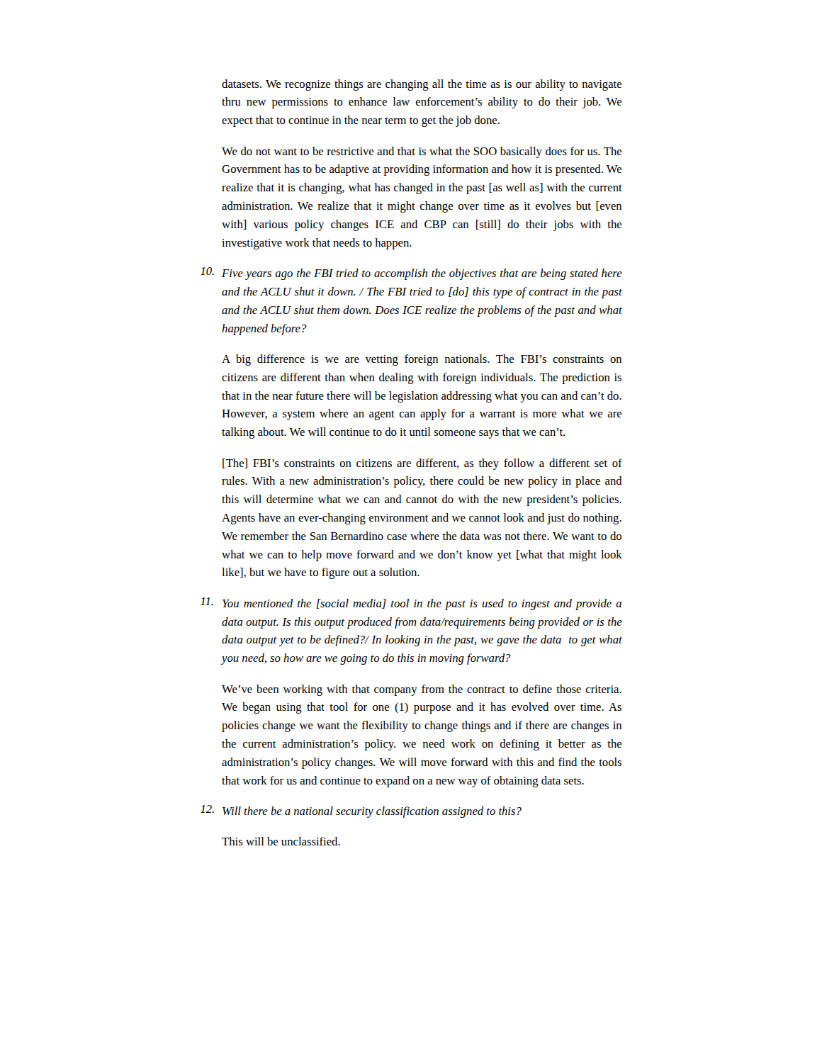datasets. We recognize things are changing all the time as is our ability to navigate thru new permissions to enhance law enforcement’s ability to do their job. We expect that to continue in the near term to get the job done.
We do not want to be restrictive and that is what the SOO basically does for us. The Government has to be adaptive at providing information and how it is presented. We realize that it is changing, what has changed in the past [as well as] with the current administration. We realize that it might change over time as it evolves but [even with] various policy changes ICE and CBP can [still] do their jobs with the investigative work that needs to happen.
Five years ago the FBI tried to accomplish the objectives that are being stated here and the ACLU shut it down. / The FBI tried to [do] this type of contract in the past and the ACLU shut them down. Does ICE realize the problems of the past and what happened before?
A big difference is we are vetting foreign nationals. The FBI’s constraints on citizens are different than when dealing with foreign individuals. The prediction is that in the near future there will be legislation addressing what you can and can’t do. However, a system where an agent can apply for a warrant is more what we are talking about. We will continue to do it until someone says that we can’t.
[The] FBI’s constraints on citizens are different, as they follow a different set of rules. With a new administration’s policy, there could be new policy in place and this will determine what we can and cannot do with the new president’s policies. Agents have an ever-changing environment and we cannot look and just do nothing. We remember the San Bernardino case where the data was not there. We want to do what we can to help move forward and we don’t know yet [what that might look like], but we have to figure out a solution.
You mentioned the [social media] tool in the past is used to ingest and provide a data output. Is this output produced from data/requirements being provided or is the data output yet to be defined?/ In looking in the past, we gave the data to get what you need, so how are we going to do this in moving forward?
We’ve been working with that company from the contract to define those criteria. We began using that tool for one (1) purpose and it has evolved over time. As policies change we want the flexibility to change things and if there are changes in the current administration’s policy. we need work on defining it better as the administration’s policy changes. We will move forward with this and find the tools that work for us and continue to expand on a new way of obtaining data sets.
Will there be a national security classification assigned to this?
This will be unclassified.